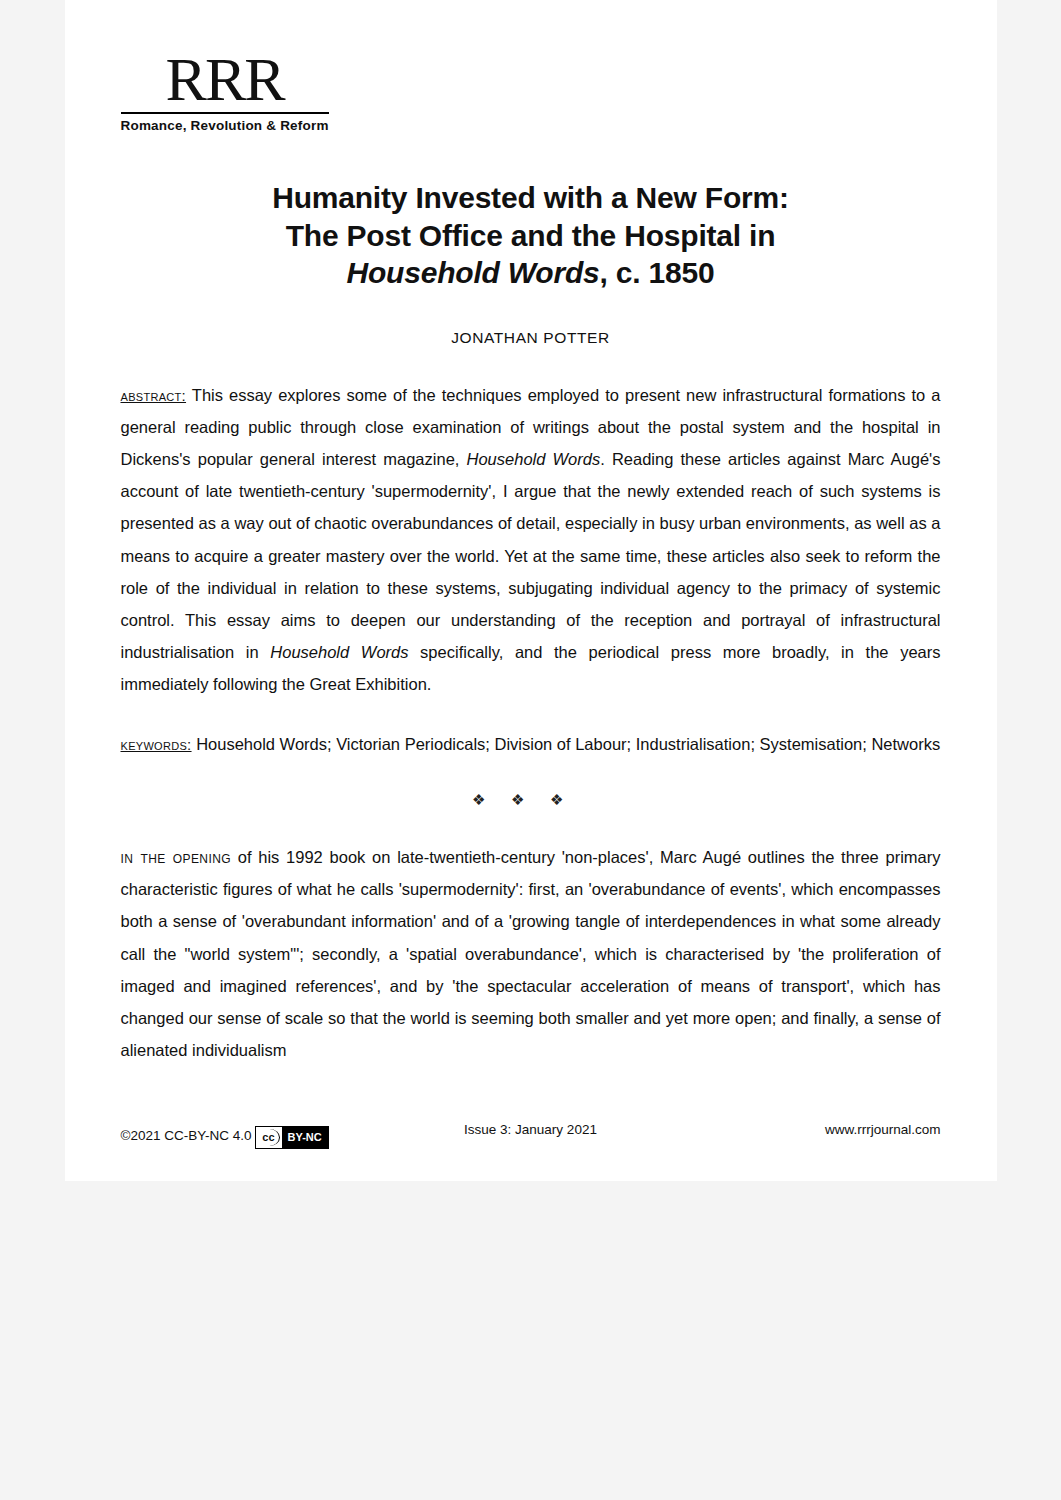RRR Romance, Revolution & Reform
Humanity Invested with a New Form:
The Post Office and the Hospital in
Household Words, c. 1850
JONATHAN POTTER
Abstract: This essay explores some of the techniques employed to present new infrastructural formations to a general reading public through close examination of writings about the postal system and the hospital in Dickens's popular general interest magazine, Household Words. Reading these articles against Marc Augé's account of late twentieth-century 'supermodernity', I argue that the newly extended reach of such systems is presented as a way out of chaotic overabundances of detail, especially in busy urban environments, as well as a means to acquire a greater mastery over the world. Yet at the same time, these articles also seek to reform the role of the individual in relation to these systems, subjugating individual agency to the primacy of systemic control. This essay aims to deepen our understanding of the reception and portrayal of infrastructural industrialisation in Household Words specifically, and the periodical press more broadly, in the years immediately following the Great Exhibition.
Keywords: Household Words; Victorian Periodicals; Division of Labour; Industrialisation; Systemisation; Networks
❖❖❖
In the opening of his 1992 book on late-twentieth-century 'non-places', Marc Augé outlines the three primary characteristic figures of what he calls 'supermodernity': first, an 'overabundance of events', which encompasses both a sense of 'overabundant information' and of a 'growing tangle of interdependences in what some already call the "world system"'; secondly, a 'spatial overabundance', which is characterised by 'the proliferation of imaged and imagined references', and by 'the spectacular acceleration of means of transport', which has changed our sense of scale so that the world is seeming both smaller and yet more open; and finally, a sense of alienated individualism
©2021 CC-BY-NC 4.0
cc BY-NC
Issue 3: January 2021
www.rrrjournal.com